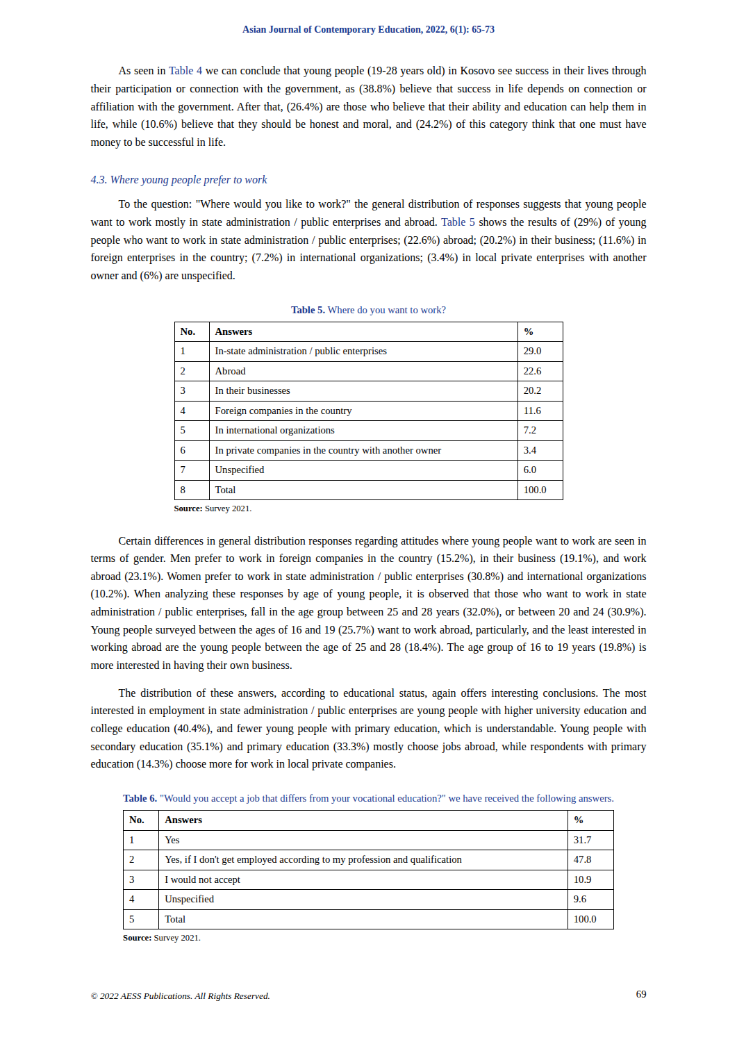Asian Journal of Contemporary Education, 2022, 6(1): 65-73
As seen in Table 4 we can conclude that young people (19-28 years old) in Kosovo see success in their lives through their participation or connection with the government, as (38.8%) believe that success in life depends on connection or affiliation with the government. After that, (26.4%) are those who believe that their ability and education can help them in life, while (10.6%) believe that they should be honest and moral, and (24.2%) of this category think that one must have money to be successful in life.
4.3. Where young people prefer to work
To the question: "Where would you like to work?" the general distribution of responses suggests that young people want to work mostly in state administration / public enterprises and abroad. Table 5 shows the results of (29%) of young people who want to work in state administration / public enterprises; (22.6%) abroad; (20.2%) in their business; (11.6%) in foreign enterprises in the country; (7.2%) in international organizations; (3.4%) in local private enterprises with another owner and (6%) are unspecified.
Table 5. Where do you want to work?
| No. | Answers | % |
| --- | --- | --- |
| 1 | In-state administration / public enterprises | 29.0 |
| 2 | Abroad | 22.6 |
| 3 | In their businesses | 20.2 |
| 4 | Foreign companies in the country | 11.6 |
| 5 | In international organizations | 7.2 |
| 6 | In private companies in the country with another owner | 3.4 |
| 7 | Unspecified | 6.0 |
| 8 | Total | 100.0 |
Source: Survey 2021.
Certain differences in general distribution responses regarding attitudes where young people want to work are seen in terms of gender. Men prefer to work in foreign companies in the country (15.2%), in their business (19.1%), and work abroad (23.1%). Women prefer to work in state administration / public enterprises (30.8%) and international organizations (10.2%). When analyzing these responses by age of young people, it is observed that those who want to work in state administration / public enterprises, fall in the age group between 25 and 28 years (32.0%), or between 20 and 24 (30.9%). Young people surveyed between the ages of 16 and 19 (25.7%) want to work abroad, particularly, and the least interested in working abroad are the young people between the age of 25 and 28 (18.4%). The age group of 16 to 19 years (19.8%) is more interested in having their own business.
The distribution of these answers, according to educational status, again offers interesting conclusions. The most interested in employment in state administration / public enterprises are young people with higher university education and college education (40.4%), and fewer young people with primary education, which is understandable. Young people with secondary education (35.1%) and primary education (33.3%) mostly choose jobs abroad, while respondents with primary education (14.3%) choose more for work in local private companies.
Table 6. "Would you accept a job that differs from your vocational education?" we have received the following answers.
| No. | Answers | % |
| --- | --- | --- |
| 1 | Yes | 31.7 |
| 2 | Yes, if I don't get employed according to my profession and qualification | 47.8 |
| 3 | I would not accept | 10.9 |
| 4 | Unspecified | 9.6 |
| 5 | Total | 100.0 |
Source: Survey 2021.
© 2022 AESS Publications. All Rights Reserved. 69